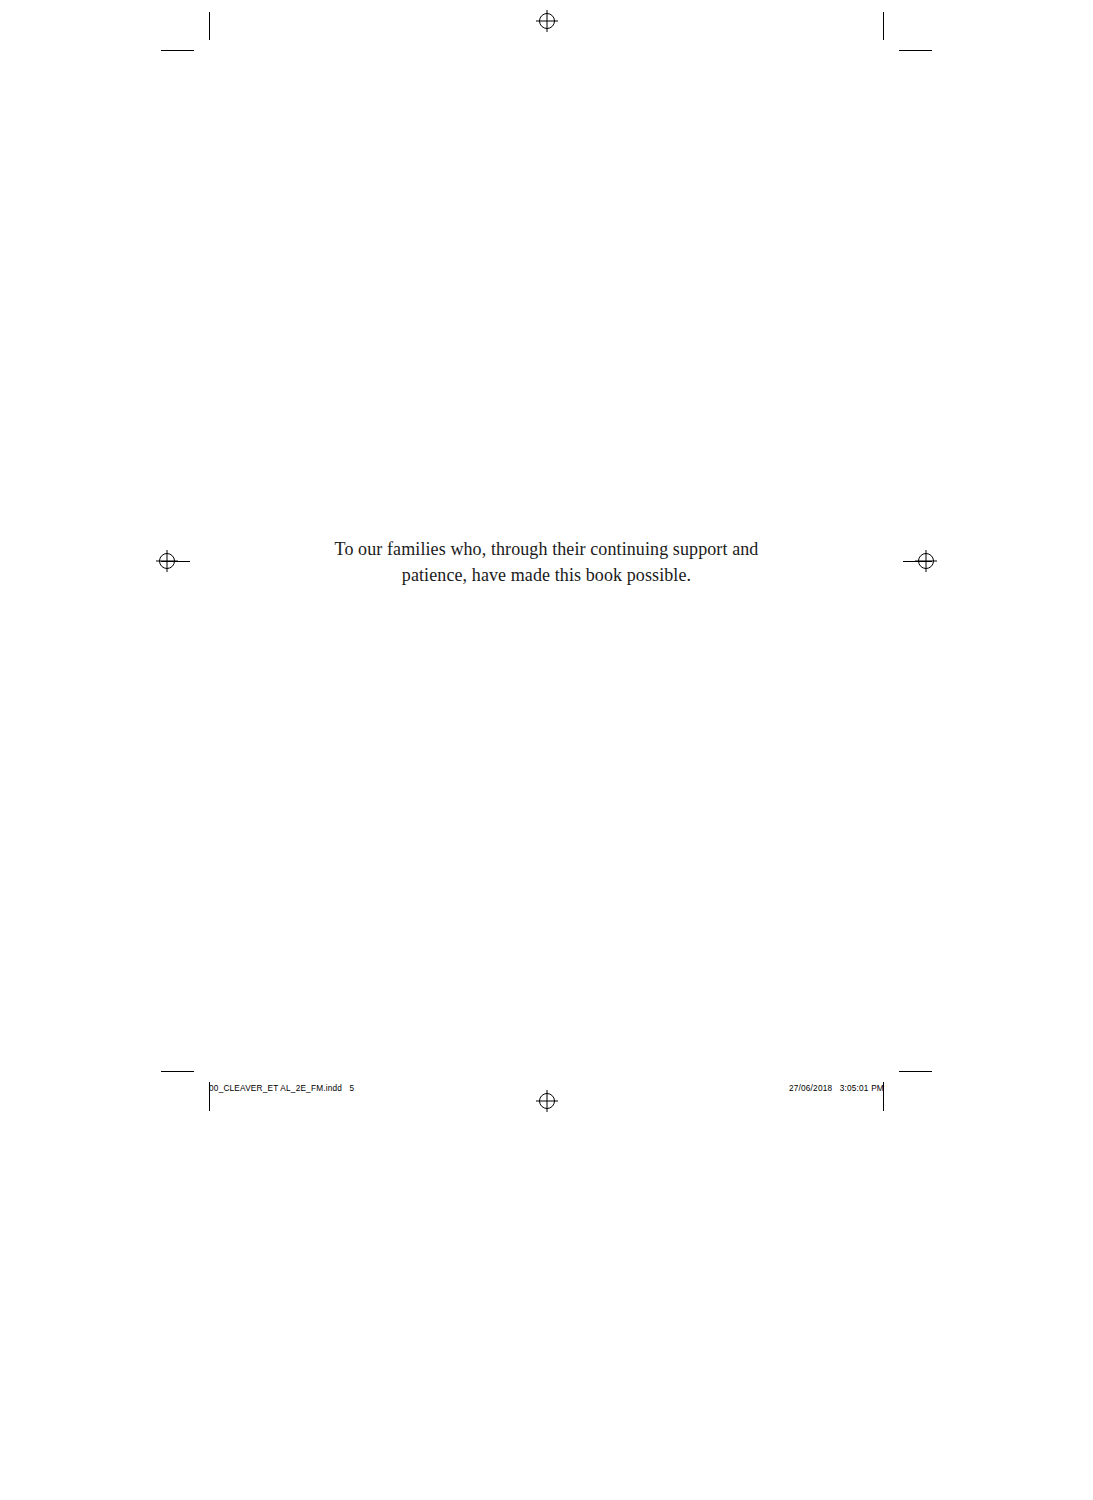To our families who, through their continuing support and patience, have made this book possible.
00_CLEAVER_ET AL_2E_FM.indd 5 27/06/2018 3:05:01 PM